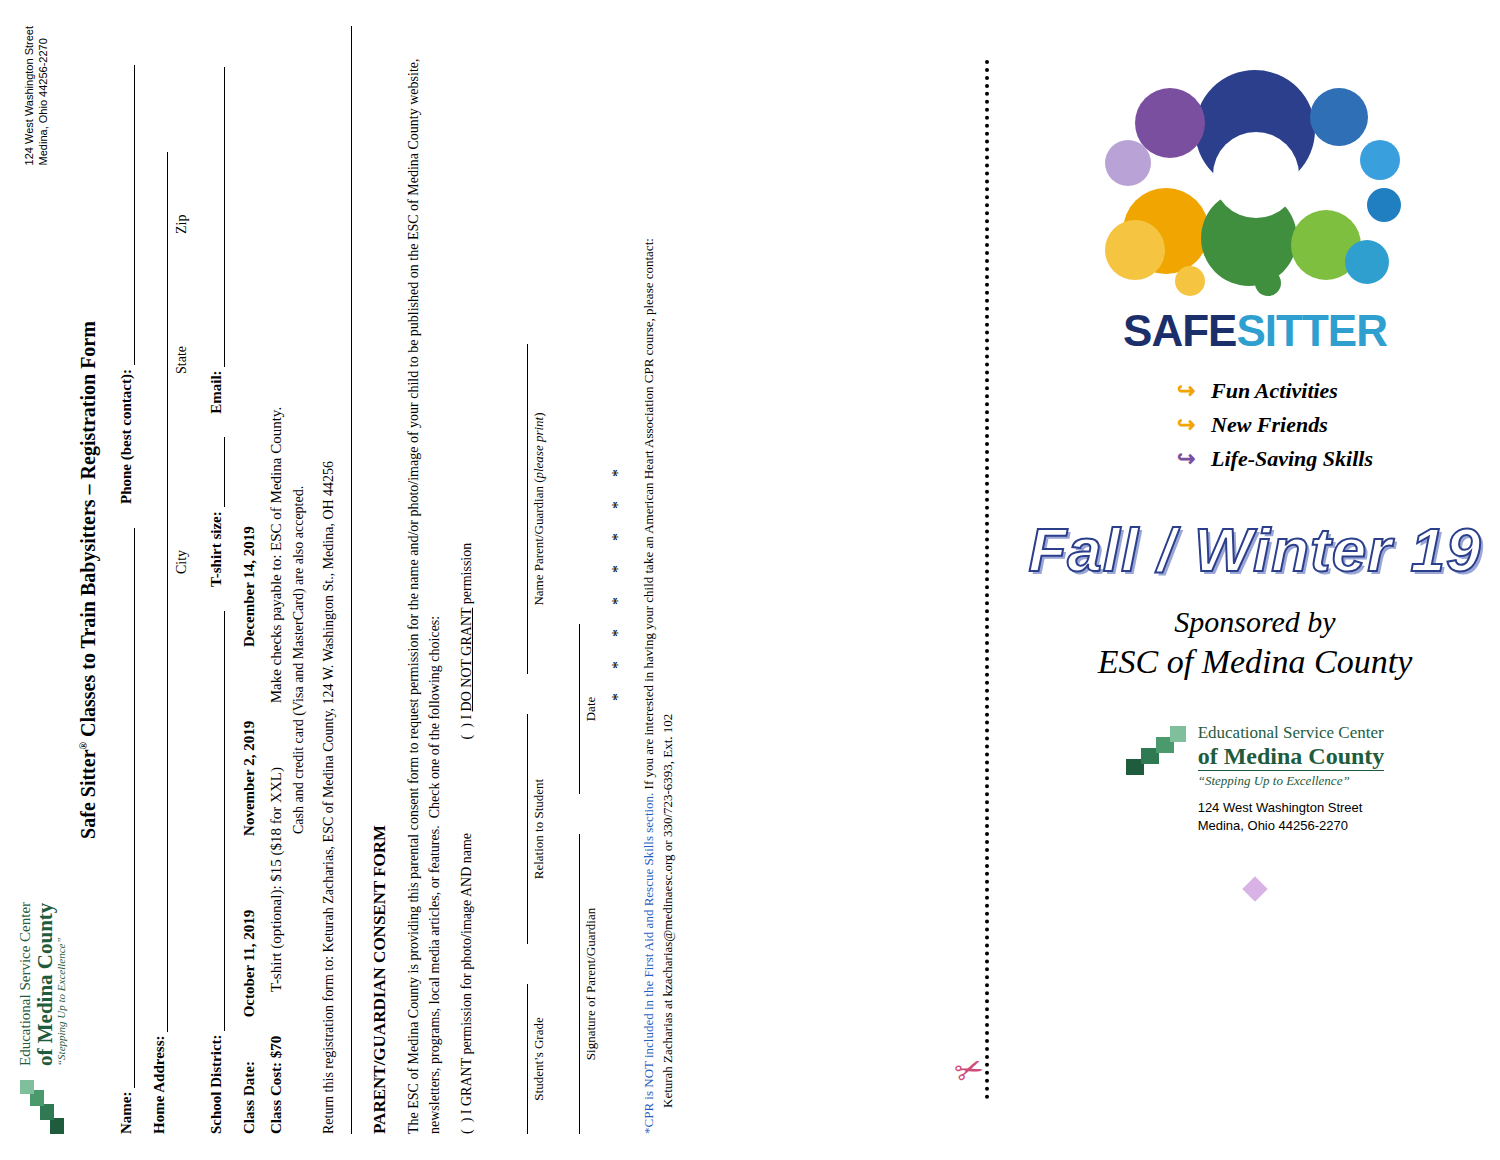Educational Service Center
of Medina County
“Stepping Up to Excellence”
124 West Washington Street
Medina, Ohio 44256-2270
Safe Sitter® Classes to Train Babysitters – Registration Form
Name: Phone (best contact):
Home Address:
City State Zip
School District: T-shirt size: Email:
Class Date: October 11, 2019 November 2, 2019 December 14, 2019
Class Cost: $70 T-shirt (optional): $15 ($18 for XXL) Make checks payable to: ESC of Medina County.
Cash and credit card (Visa and MasterCard) are also accepted.
Return this registration form to: Keturah Zacharias, ESC of Medina County, 124 W. Washington St., Medina, OH 44256
PARENT/GUARDIAN CONSENT FORM
The ESC of Medina County is providing this parental consent form to request permission for the name and/or photo/image of your child to be published on the ESC of Medina County website, newsletters, programs, local media articles, or features. Check one of the following choices:
( ) I GRANT permission for photo/image AND name ( ) I DO NOT GRANT permission
Student’s Grade
Relation to Student
Name Parent/Guardian (please print)
Signature of Parent/Guardian
Date
* * * * * * * *
*CPR is NOT included in the First Aid and Rescue Skills section. If you are interested in having your child take an American Heart Association CPR course, please contact: Keturah Zacharias at kzacharias@medinaesc.org or 330/723-6393, Ext. 102
✂
SAFE SITTER
Fun Activities
New Friends
Life-Saving Skills
Fall / Winter 19
Sponsored by
ESC of Medina County
Educational Service Center
of Medina County
“Stepping Up to Excellence”
124 West Washington Street
Medina, Ohio 44256-2270